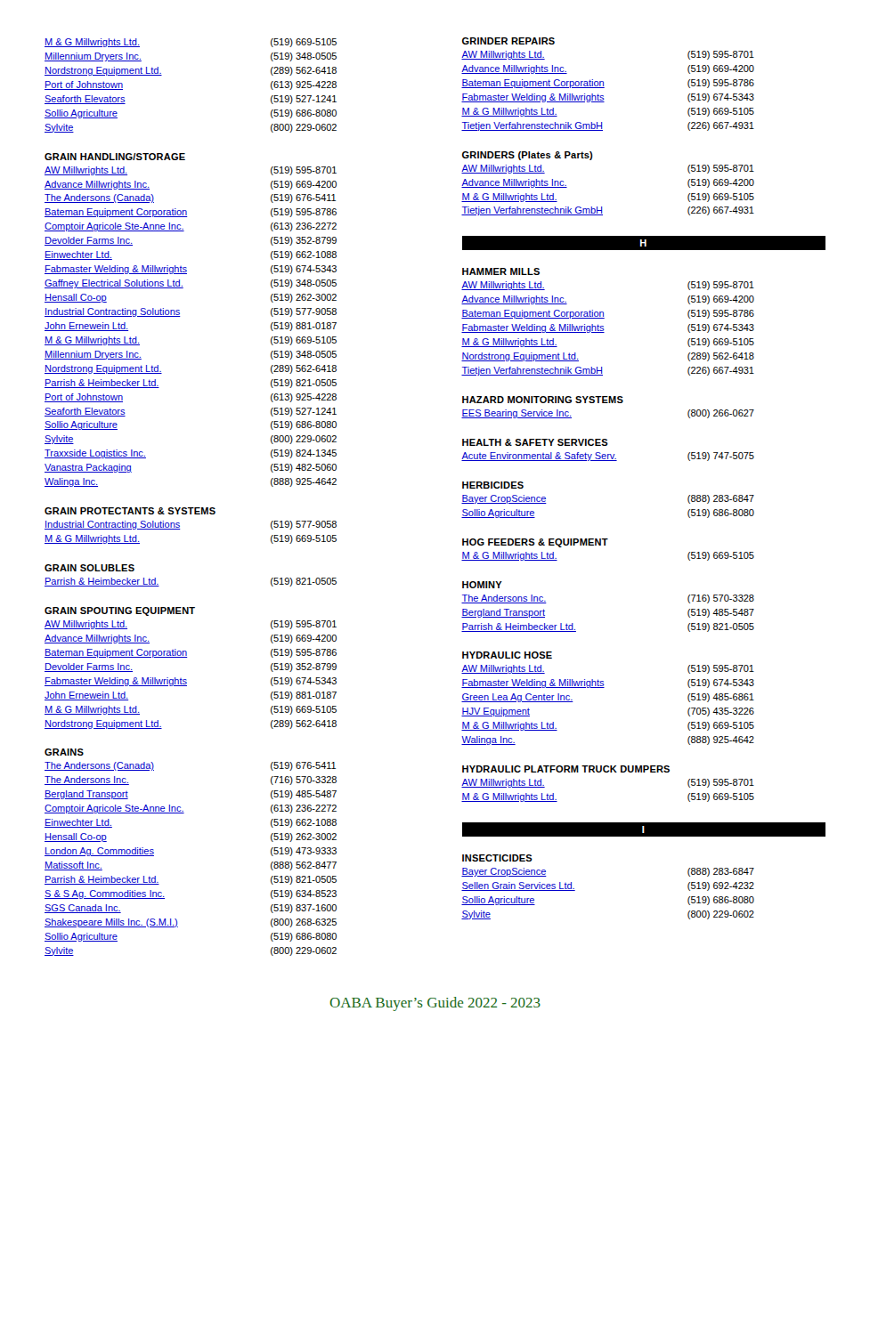| M & G Millwrights Ltd. | (519) 669-5105 |
| Millennium Dryers Inc. | (519) 348-0505 |
| Nordstrong Equipment Ltd. | (289) 562-6418 |
| Port of Johnstown | (613) 925-4228 |
| Seaforth Elevators | (519) 527-1241 |
| Sollio Agriculture | (519) 686-8080 |
| Sylvite | (800) 229-0602 |
GRAIN HANDLING/STORAGE
| AW Millwrights Ltd. | (519) 595-8701 |
| Advance Millwrights Inc. | (519) 669-4200 |
| The Andersons (Canada) | (519) 676-5411 |
| Bateman Equipment Corporation | (519) 595-8786 |
| Comptoir Agricole Ste-Anne Inc. | (613) 236-2272 |
| Devolder Farms Inc. | (519) 352-8799 |
| Einwechter Ltd. | (519) 662-1088 |
| Fabmaster Welding & Millwrights | (519) 674-5343 |
| Gaffney Electrical Solutions Ltd. | (519) 348-0505 |
| Hensall Co-op | (519) 262-3002 |
| Industrial Contracting Solutions | (519) 577-9058 |
| John Ernewein Ltd. | (519) 881-0187 |
| M & G Millwrights Ltd. | (519) 669-5105 |
| Millennium Dryers Inc. | (519) 348-0505 |
| Nordstrong Equipment Ltd. | (289) 562-6418 |
| Parrish & Heimbecker Ltd. | (519) 821-0505 |
| Port of Johnstown | (613) 925-4228 |
| Seaforth Elevators | (519) 527-1241 |
| Sollio Agriculture | (519) 686-8080 |
| Sylvite | (800) 229-0602 |
| Traxxside Logistics Inc. | (519) 824-1345 |
| Vanastra Packaging | (519) 482-5060 |
| Walinga Inc. | (888) 925-4642 |
GRAIN PROTECTANTS & SYSTEMS
| Industrial Contracting Solutions | (519) 577-9058 |
| M & G Millwrights Ltd. | (519) 669-5105 |
GRAIN SOLUBLES
| Parrish & Heimbecker Ltd. | (519) 821-0505 |
GRAIN SPOUTING EQUIPMENT
| AW Millwrights Ltd. | (519) 595-8701 |
| Advance Millwrights Inc. | (519) 669-4200 |
| Bateman Equipment Corporation | (519) 595-8786 |
| Devolder Farms Inc. | (519) 352-8799 |
| Fabmaster Welding & Millwrights | (519) 674-5343 |
| John Ernewein Ltd. | (519) 881-0187 |
| M & G Millwrights Ltd. | (519) 669-5105 |
| Nordstrong Equipment Ltd. | (289) 562-6418 |
GRAINS
| The Andersons (Canada) | (519) 676-5411 |
| The Andersons Inc. | (716) 570-3328 |
| Bergland Transport | (519) 485-5487 |
| Comptoir Agricole Ste-Anne Inc. | (613) 236-2272 |
| Einwechter Ltd. | (519) 662-1088 |
| Hensall Co-op | (519) 262-3002 |
| London Ag. Commodities | (519) 473-9333 |
| Matissoft Inc. | (888) 562-8477 |
| Parrish & Heimbecker Ltd. | (519) 821-0505 |
| S & S Ag. Commodities Inc. | (519) 634-8523 |
| SGS Canada Inc. | (519) 837-1600 |
| Shakespeare Mills Inc. (S.M.I.) | (800) 268-6325 |
| Sollio Agriculture | (519) 686-8080 |
| Sylvite | (800) 229-0602 |
GRINDER REPAIRS
| AW Millwrights Ltd. | (519) 595-8701 |
| Advance Millwrights Inc. | (519) 669-4200 |
| Bateman Equipment Corporation | (519) 595-8786 |
| Fabmaster Welding & Millwrights | (519) 674-5343 |
| M & G Millwrights Ltd. | (519) 669-5105 |
| Tietjen Verfahrenstechnik GmbH | (226) 667-4931 |
GRINDERS (Plates & Parts)
| AW Millwrights Ltd. | (519) 595-8701 |
| Advance Millwrights Inc. | (519) 669-4200 |
| M & G Millwrights Ltd. | (519) 669-5105 |
| Tietjen Verfahrenstechnik GmbH | (226) 667-4931 |
H
HAMMER MILLS
| AW Millwrights Ltd. | (519) 595-8701 |
| Advance Millwrights Inc. | (519) 669-4200 |
| Bateman Equipment Corporation | (519) 595-8786 |
| Fabmaster Welding & Millwrights | (519) 674-5343 |
| M & G Millwrights Ltd. | (519) 669-5105 |
| Nordstrong Equipment Ltd. | (289) 562-6418 |
| Tietjen Verfahrenstechnik GmbH | (226) 667-4931 |
HAZARD MONITORING SYSTEMS
| EES Bearing Service Inc. | (800) 266-0627 |
HEALTH & SAFETY SERVICES
| Acute Environmental & Safety Serv. | (519) 747-5075 |
HERBICIDES
| Bayer CropScience | (888) 283-6847 |
| Sollio Agriculture | (519) 686-8080 |
HOG FEEDERS & EQUIPMENT
| M & G Millwrights Ltd. | (519) 669-5105 |
HOMINY
| The Andersons Inc. | (716) 570-3328 |
| Bergland Transport | (519) 485-5487 |
| Parrish & Heimbecker Ltd. | (519) 821-0505 |
HYDRAULIC HOSE
| AW Millwrights Ltd. | (519) 595-8701 |
| Fabmaster Welding & Millwrights | (519) 674-5343 |
| Green Lea Ag Center Inc. | (519) 485-6861 |
| HJV Equipment | (705) 435-3226 |
| M & G Millwrights Ltd. | (519) 669-5105 |
| Walinga Inc. | (888) 925-4642 |
HYDRAULIC PLATFORM TRUCK DUMPERS
| AW Millwrights Ltd. | (519) 595-8701 |
| M & G Millwrights Ltd. | (519) 669-5105 |
I
INSECTICIDES
| Bayer CropScience | (888) 283-6847 |
| Sellen Grain Services Ltd. | (519) 692-4232 |
| Sollio Agriculture | (519) 686-8080 |
| Sylvite | (800) 229-0602 |
OABA Buyer’s Guide 2022 - 2023